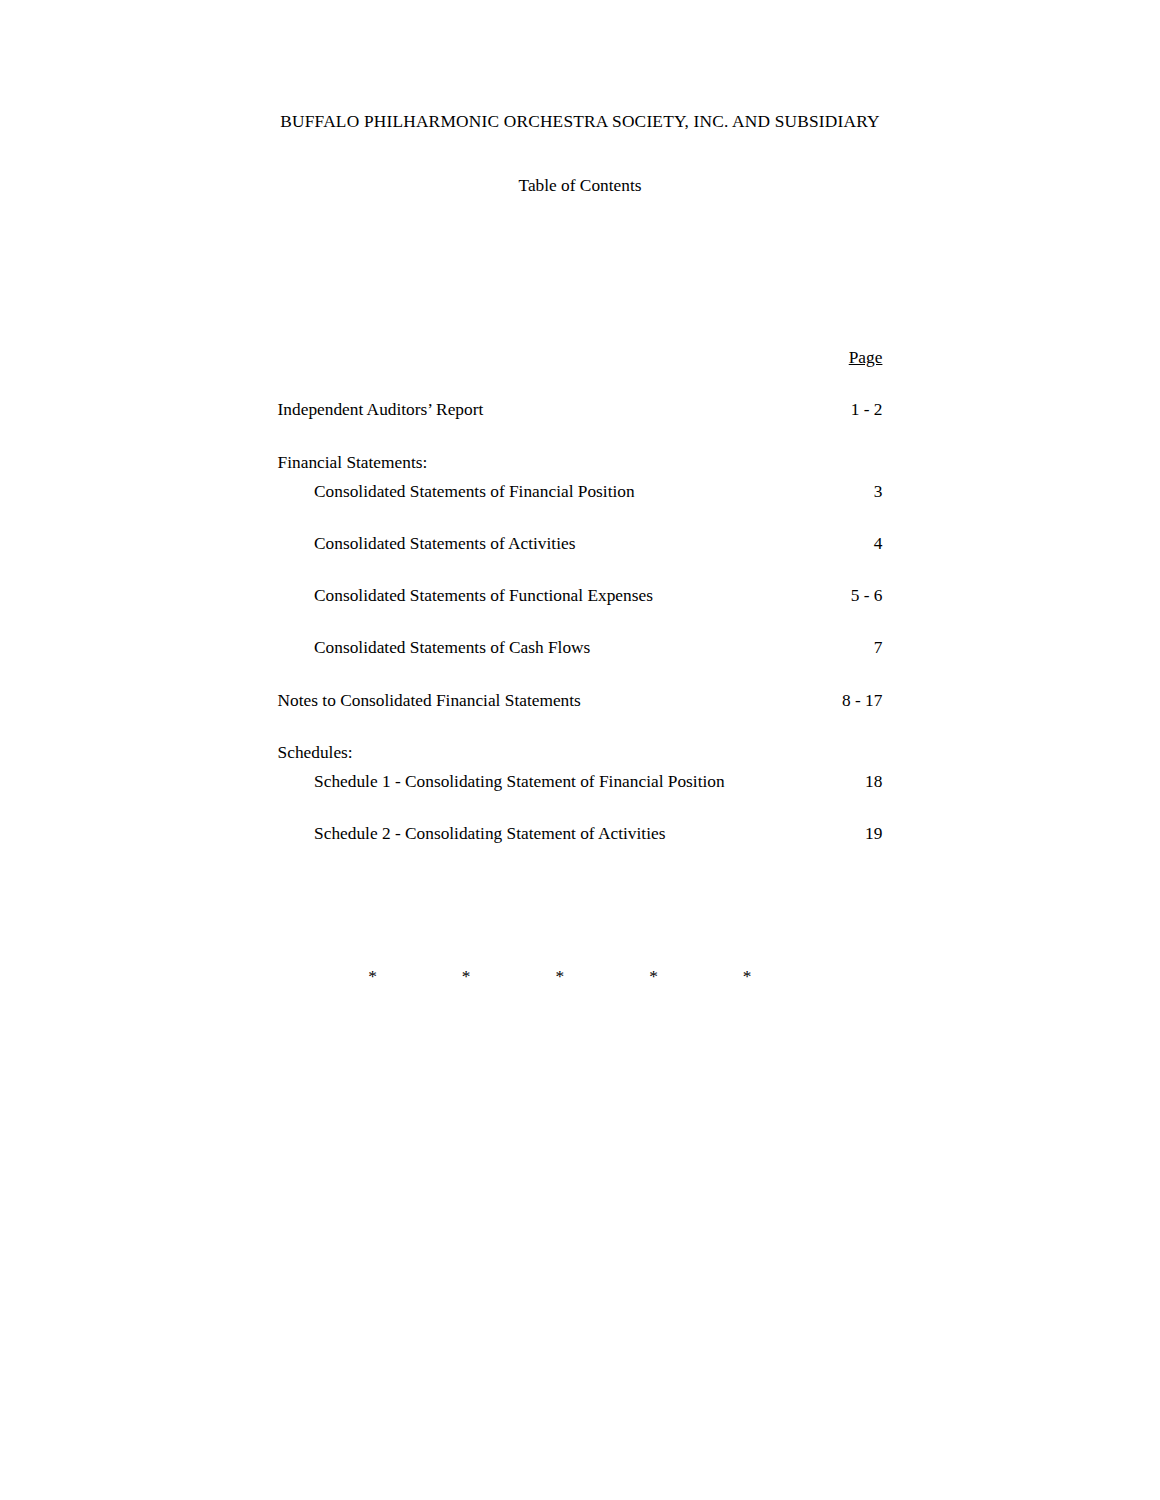BUFFALO PHILHARMONIC ORCHESTRA SOCIETY, INC. AND SUBSIDIARY
Table of Contents
| | Page |
| Independent Auditors’ Report | 1 - 2 |
| Financial Statements: | |
| Consolidated Statements of Financial Position | 3 |
| Consolidated Statements of Activities | 4 |
| Consolidated Statements of Functional Expenses | 5 - 6 |
| Consolidated Statements of Cash Flows | 7 |
| Notes to Consolidated Financial Statements | 8 - 17 |
| Schedules: | |
| Schedule 1 - Consolidating Statement of Financial Position | 18 |
| Schedule 2 - Consolidating Statement of Activities | 19 |
* * * * *